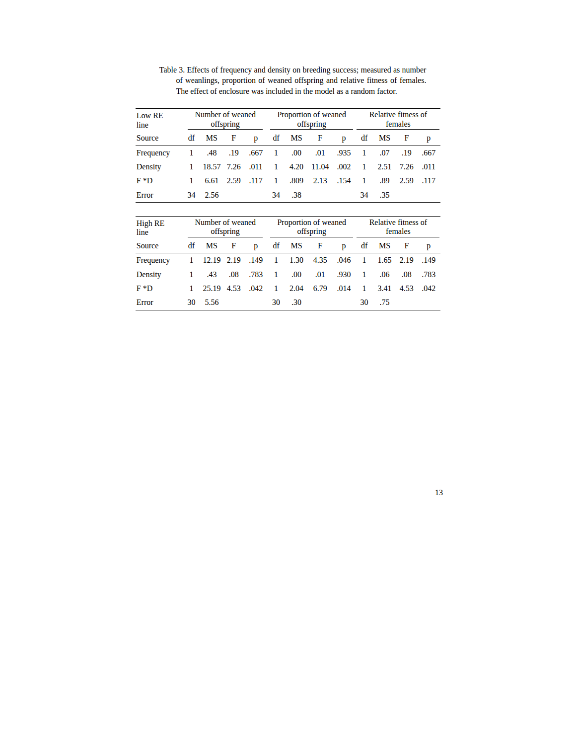Table 3. Effects of frequency and density on breeding success; measured as number of weanlings, proportion of weaned offspring and relative fitness of females. The effect of enclosure was included in the model as a random factor.
| Low RE line | Number of weaned offspring | Proportion of weaned offspring | Relative fitness of females |
| Source | df | MS | F | p | df | MS | F | p | df | MS | F | p |
| Frequency | 1 | .48 | .19 | .667 | 1 | .00 | .01 | .935 | 1 | .07 | .19 | .667 |
| Density | 1 | 18.57 | 7.26 | .011 | 1 | 4.20 | 11.04 | .002 | 1 | 2.51 | 7.26 | .011 |
| F *D | 1 | 6.61 | 2.59 | .117 | 1 | .809 | 2.13 | .154 | 1 | .89 | 2.59 | .117 |
| Error | 34 | 2.56 | | | 34 | .38 | | | 34 | .35 | | |
| High RE line | Number of weaned offspring | Proportion of weaned offspring | Relative fitness of females |
| Source | df | MS | F | p | df | MS | F | p | df | MS | F | p |
| Frequency | 1 | 12.19 | 2.19 | .149 | 1 | 1.30 | 4.35 | .046 | 1 | 1.65 | 2.19 | .149 |
| Density | 1 | .43 | .08 | .783 | 1 | .00 | .01 | .930 | 1 | .06 | .08 | .783 |
| F *D | 1 | 25.19 | 4.53 | .042 | 1 | 2.04 | 6.79 | .014 | 1 | 3.41 | 4.53 | .042 |
| Error | 30 | 5.56 | | | 30 | .30 | | | 30 | .75 | | |
13